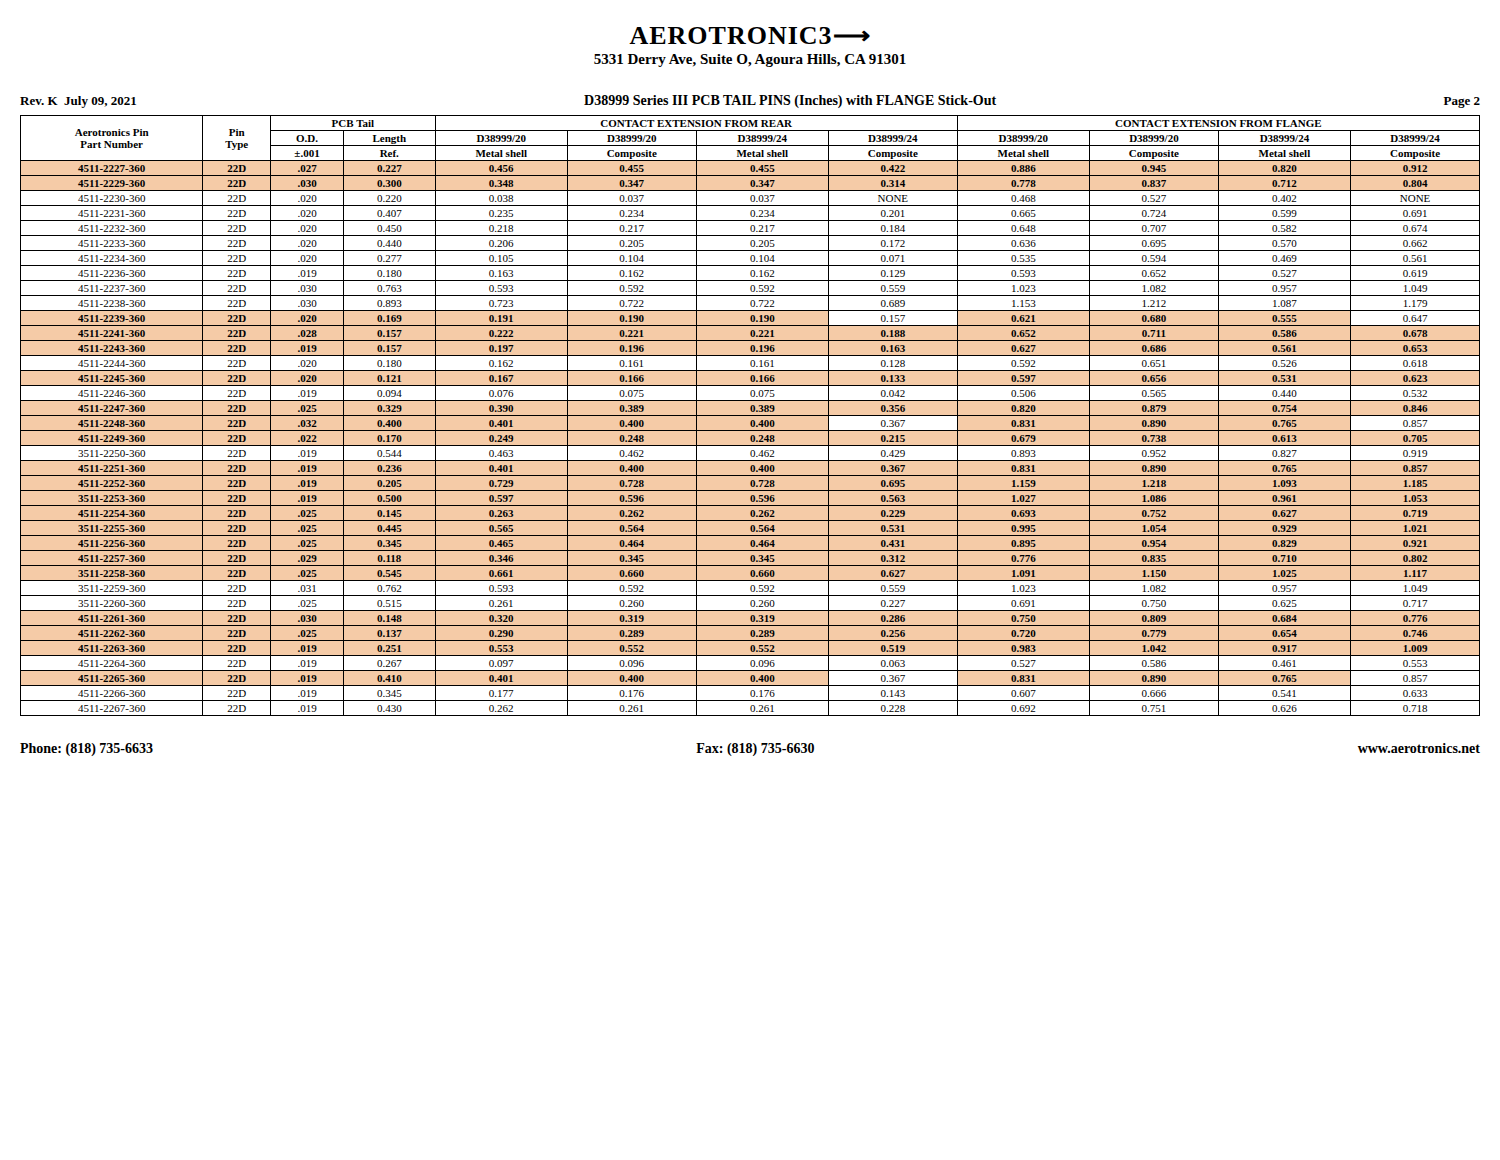AEROTRONIC3⟶
5331 Derry Ave, Suite O, Agoura Hills, CA 91301
Rev. K July 09, 2021
D38999 Series III PCB TAIL PINS (Inches) with FLANGE Stick-Out
Page 2
| Aerotronics Pin Part Number | Pin Type | PCB Tail | CONTACT EXTENSION FROM REAR | CONTACT EXTENSION FROM FLANGE |
| --- | --- | --- | --- | --- |
| O.D. | Length | D38999/20 | D38999/20 | D38999/24 | D38999/24 | D38999/20 | D38999/20 | D38999/24 | D38999/24 |
| ±.001 | Ref. | Metal shell | Composite | Metal shell | Composite | Metal shell | Composite | Metal shell | Composite |
| 4511-2227-360 | 22D | .027 | 0.227 | 0.456 | 0.455 | 0.455 | 0.422 | 0.886 | 0.945 | 0.820 | 0.912 |
| 4511-2229-360 | 22D | .030 | 0.300 | 0.348 | 0.347 | 0.347 | 0.314 | 0.778 | 0.837 | 0.712 | 0.804 |
| 4511-2230-360 | 22D | .020 | 0.220 | 0.038 | 0.037 | 0.037 | NONE | 0.468 | 0.527 | 0.402 | NONE |
| 4511-2231-360 | 22D | .020 | 0.407 | 0.235 | 0.234 | 0.234 | 0.201 | 0.665 | 0.724 | 0.599 | 0.691 |
| 4511-2232-360 | 22D | .020 | 0.450 | 0.218 | 0.217 | 0.217 | 0.184 | 0.648 | 0.707 | 0.582 | 0.674 |
| 4511-2233-360 | 22D | .020 | 0.440 | 0.206 | 0.205 | 0.205 | 0.172 | 0.636 | 0.695 | 0.570 | 0.662 |
| 4511-2234-360 | 22D | .020 | 0.277 | 0.105 | 0.104 | 0.104 | 0.071 | 0.535 | 0.594 | 0.469 | 0.561 |
| 4511-2236-360 | 22D | .019 | 0.180 | 0.163 | 0.162 | 0.162 | 0.129 | 0.593 | 0.652 | 0.527 | 0.619 |
| 4511-2237-360 | 22D | .030 | 0.763 | 0.593 | 0.592 | 0.592 | 0.559 | 1.023 | 1.082 | 0.957 | 1.049 |
| 4511-2238-360 | 22D | .030 | 0.893 | 0.723 | 0.722 | 0.722 | 0.689 | 1.153 | 1.212 | 1.087 | 1.179 |
| 4511-2239-360 | 22D | .020 | 0.169 | 0.191 | 0.190 | 0.190 | 0.157 | 0.621 | 0.680 | 0.555 | 0.647 |
| 4511-2241-360 | 22D | .028 | 0.157 | 0.222 | 0.221 | 0.221 | 0.188 | 0.652 | 0.711 | 0.586 | 0.678 |
| 4511-2243-360 | 22D | .019 | 0.157 | 0.197 | 0.196 | 0.196 | 0.163 | 0.627 | 0.686 | 0.561 | 0.653 |
| 4511-2244-360 | 22D | .020 | 0.180 | 0.162 | 0.161 | 0.161 | 0.128 | 0.592 | 0.651 | 0.526 | 0.618 |
| 4511-2245-360 | 22D | .020 | 0.121 | 0.167 | 0.166 | 0.166 | 0.133 | 0.597 | 0.656 | 0.531 | 0.623 |
| 4511-2246-360 | 22D | .019 | 0.094 | 0.076 | 0.075 | 0.075 | 0.042 | 0.506 | 0.565 | 0.440 | 0.532 |
| 4511-2247-360 | 22D | .025 | 0.329 | 0.390 | 0.389 | 0.389 | 0.356 | 0.820 | 0.879 | 0.754 | 0.846 |
| 4511-2248-360 | 22D | .032 | 0.400 | 0.401 | 0.400 | 0.400 | 0.367 | 0.831 | 0.890 | 0.765 | 0.857 |
| 4511-2249-360 | 22D | .022 | 0.170 | 0.249 | 0.248 | 0.248 | 0.215 | 0.679 | 0.738 | 0.613 | 0.705 |
| 3511-2250-360 | 22D | .019 | 0.544 | 0.463 | 0.462 | 0.462 | 0.429 | 0.893 | 0.952 | 0.827 | 0.919 |
| 4511-2251-360 | 22D | .019 | 0.236 | 0.401 | 0.400 | 0.400 | 0.367 | 0.831 | 0.890 | 0.765 | 0.857 |
| 4511-2252-360 | 22D | .019 | 0.205 | 0.729 | 0.728 | 0.728 | 0.695 | 1.159 | 1.218 | 1.093 | 1.185 |
| 3511-2253-360 | 22D | .019 | 0.500 | 0.597 | 0.596 | 0.596 | 0.563 | 1.027 | 1.086 | 0.961 | 1.053 |
| 4511-2254-360 | 22D | .025 | 0.145 | 0.263 | 0.262 | 0.262 | 0.229 | 0.693 | 0.752 | 0.627 | 0.719 |
| 3511-2255-360 | 22D | .025 | 0.445 | 0.565 | 0.564 | 0.564 | 0.531 | 0.995 | 1.054 | 0.929 | 1.021 |
| 4511-2256-360 | 22D | .025 | 0.345 | 0.465 | 0.464 | 0.464 | 0.431 | 0.895 | 0.954 | 0.829 | 0.921 |
| 4511-2257-360 | 22D | .029 | 0.118 | 0.346 | 0.345 | 0.345 | 0.312 | 0.776 | 0.835 | 0.710 | 0.802 |
| 3511-2258-360 | 22D | .025 | 0.545 | 0.661 | 0.660 | 0.660 | 0.627 | 1.091 | 1.150 | 1.025 | 1.117 |
| 3511-2259-360 | 22D | .031 | 0.762 | 0.593 | 0.592 | 0.592 | 0.559 | 1.023 | 1.082 | 0.957 | 1.049 |
| 3511-2260-360 | 22D | .025 | 0.515 | 0.261 | 0.260 | 0.260 | 0.227 | 0.691 | 0.750 | 0.625 | 0.717 |
| 4511-2261-360 | 22D | .030 | 0.148 | 0.320 | 0.319 | 0.319 | 0.286 | 0.750 | 0.809 | 0.684 | 0.776 |
| 4511-2262-360 | 22D | .025 | 0.137 | 0.290 | 0.289 | 0.289 | 0.256 | 0.720 | 0.779 | 0.654 | 0.746 |
| 4511-2263-360 | 22D | .019 | 0.251 | 0.553 | 0.552 | 0.552 | 0.519 | 0.983 | 1.042 | 0.917 | 1.009 |
| 4511-2264-360 | 22D | .019 | 0.267 | 0.097 | 0.096 | 0.096 | 0.063 | 0.527 | 0.586 | 0.461 | 0.553 |
| 4511-2265-360 | 22D | .019 | 0.410 | 0.401 | 0.400 | 0.400 | 0.367 | 0.831 | 0.890 | 0.765 | 0.857 |
| 4511-2266-360 | 22D | .019 | 0.345 | 0.177 | 0.176 | 0.176 | 0.143 | 0.607 | 0.666 | 0.541 | 0.633 |
| 4511-2267-360 | 22D | .019 | 0.430 | 0.262 | 0.261 | 0.261 | 0.228 | 0.692 | 0.751 | 0.626 | 0.718 |
Phone: (818) 735-6633
Fax: (818) 735-6630
www.aerotronics.net